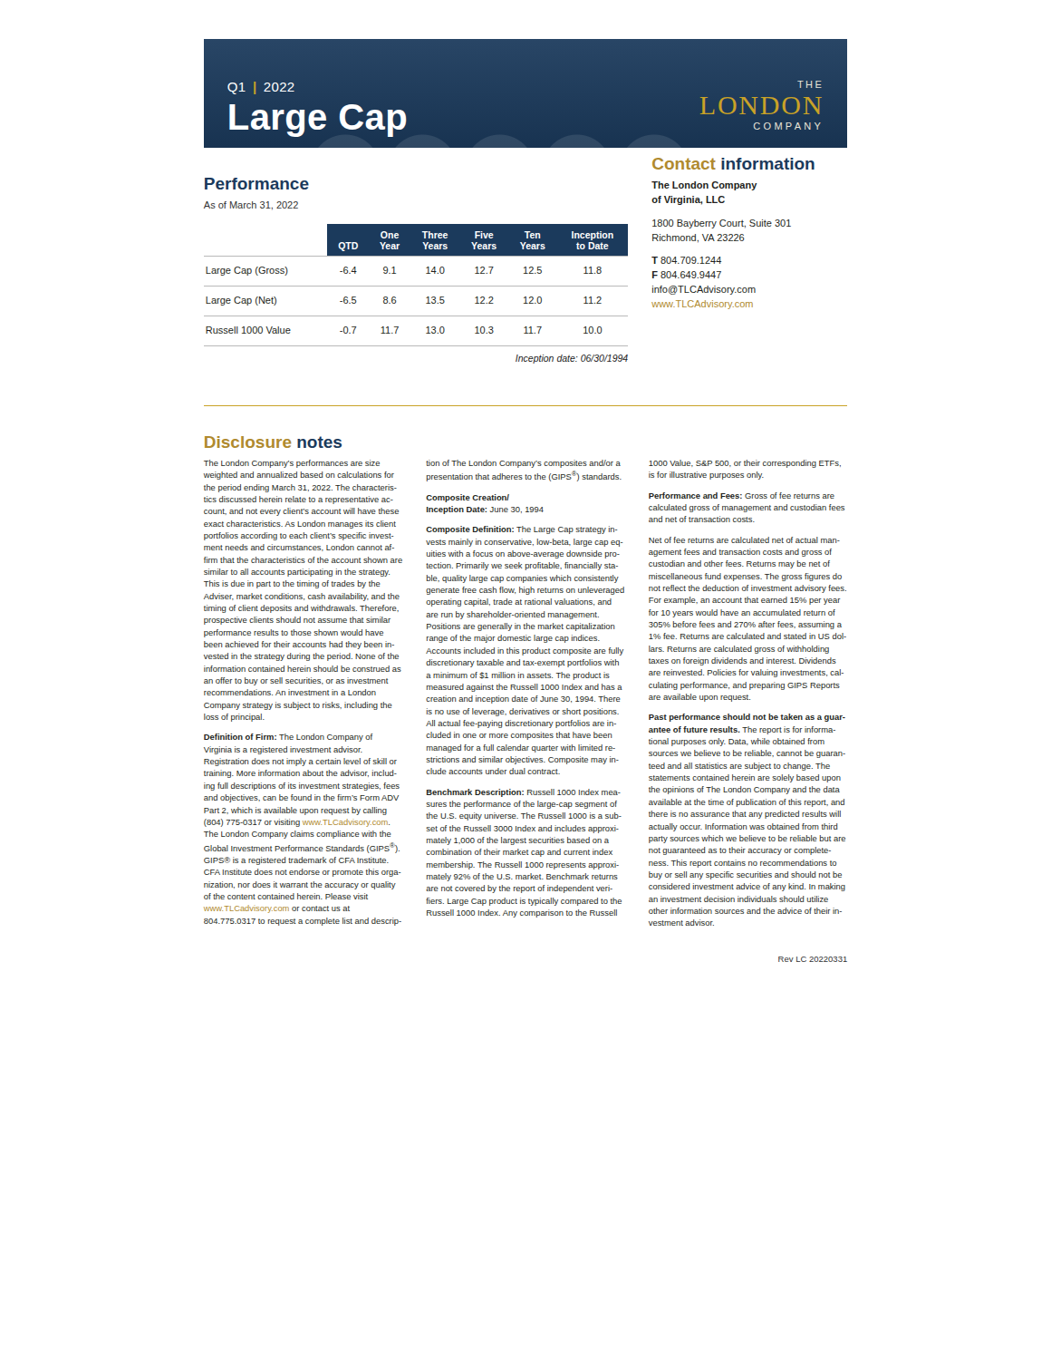Q1 | 2022
Large Cap
THE LONDON COMPANY
Performance
As of March 31, 2022
| | QTD | One Year | Three Years | Five Years | Ten Years | Inception to Date |
| --- | --- | --- | --- | --- | --- | --- |
| Large Cap (Gross) | -6.4 | 9.1 | 14.0 | 12.7 | 12.5 | 11.8 |
| Large Cap (Net) | -6.5 | 8.6 | 13.5 | 12.2 | 12.0 | 11.2 |
| Russell 1000 Value | -0.7 | 11.7 | 13.0 | 10.3 | 11.7 | 10.0 |
Inception date: 06/30/1994
Contact information
The London Company
of Virginia, LLC
1800 Bayberry Court, Suite 301
Richmond, VA 23226
T 804.709.1244
F 804.649.9447
info@TLCAdvisory.com
www.TLCAdvisory.com
Disclosure notes
The London Company’s performances are size weighted and annualized based on calculations for the period ending March 31, 2022. The characteristics discussed herein relate to a representative account, and not every client’s account will have these exact characteristics. As London manages its client portfolios according to each client’s specific investment needs and circumstances, London cannot affirm that the characteristics of the account shown are similar to all accounts participating in the strategy. This is due in part to the timing of trades by the Adviser, market conditions, cash availability, and the timing of client deposits and withdrawals. Therefore, prospective clients should not assume that similar performance results to those shown would have been achieved for their accounts had they been invested in the strategy during the period. None of the information contained herein should be construed as an offer to buy or sell securities, or as investment recommendations. An investment in a London Company strategy is subject to risks, including the loss of principal.
Definition of Firm: The London Company of Virginia is a registered investment advisor. Registration does not imply a certain level of skill or training. More information about the advisor, including full descriptions of its investment strategies, fees and objectives, can be found in the firm’s Form ADV Part 2, which is available upon request by calling (804) 775-0317 or visiting www.TLCadvisory.com. The London Company claims compliance with the Global Investment Performance Standards (GIPS®). GIPS® is a registered trademark of CFA Institute. CFA Institute does not endorse or promote this organization, nor does it warrant the accuracy or quality of the content contained herein. Please visit www.TLCadvisory.com or contact us at 804.775.0317 to request a complete list and description of The London Company’s composites and/or a presentation that adheres to the (GIPS®) standards.
Composite Creation/
Inception Date: June 30, 1994
Composite Definition: The Large Cap strategy invests mainly in conservative, low-beta, large cap equities with a focus on above-average downside protection. Primarily we seek profitable, financially stable, quality large cap companies which consistently generate free cash flow, high returns on unleveraged operating capital, trade at rational valuations, and are run by shareholder-oriented management. Positions are generally in the market capitalization range of the major domestic large cap indices. Accounts included in this product composite are fully discretionary taxable and tax-exempt portfolios with a minimum of $1 million in assets. The product is measured against the Russell 1000 Index and has a creation and inception date of June 30, 1994. There is no use of leverage, derivatives or short positions. All actual fee-paying discretionary portfolios are included in one or more composites that have been managed for a full calendar quarter with limited restrictions and similar objectives. Composite may include accounts under dual contract.
Benchmark Description: Russell 1000 Index measures the performance of the large-cap segment of the U.S. equity universe. The Russell 1000 is a subset of the Russell 3000 Index and includes approximately 1,000 of the largest securities based on a combination of their market cap and current index membership. The Russell 1000 represents approximately 92% of the U.S. market. Benchmark returns are not covered by the report of independent verifiers. Large Cap product is typically compared to the Russell 1000 Index. Any comparison to the Russell 1000 Value, S&P 500, or their corresponding ETFs, is for illustrative purposes only.
Performance and Fees: Gross of fee returns are calculated gross of management and custodian fees and net of transaction costs.
Net of fee returns are calculated net of actual management fees and transaction costs and gross of custodian and other fees. Returns may be net of miscellaneous fund expenses. The gross figures do not reflect the deduction of investment advisory fees. For example, an account that earned 15% per year for 10 years would have an accumulated return of 305% before fees and 270% after fees, assuming a 1% fee. Returns are calculated and stated in US dollars. Returns are calculated gross of withholding taxes on foreign dividends and interest. Dividends are reinvested. Policies for valuing investments, calculating performance, and preparing GIPS Reports are available upon request.
Past performance should not be taken as a guarantee of future results. The report is for informational purposes only. Data, while obtained from sources we believe to be reliable, cannot be guaranteed and all statistics are subject to change. The statements contained herein are solely based upon the opinions of The London Company and the data available at the time of publication of this report, and there is no assurance that any predicted results will actually occur. Information was obtained from third party sources which we believe to be reliable but are not guaranteed as to their accuracy or completeness. This report contains no recommendations to buy or sell any specific securities and should not be considered investment advice of any kind. In making an investment decision individuals should utilize other information sources and the advice of their investment advisor.
Rev LC 20220331